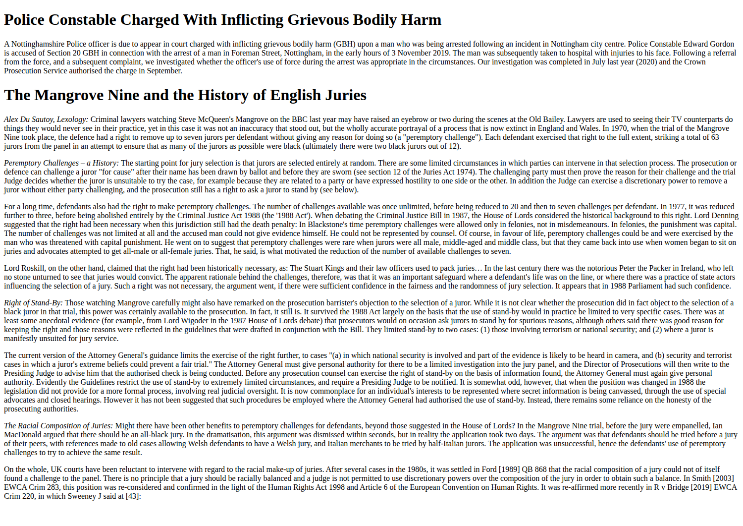Police Constable Charged With Inflicting Grievous Bodily Harm
A Nottinghamshire Police officer is due to appear in court charged with inflicting grievous bodily harm (GBH) upon a man who was being arrested following an incident in Nottingham city centre. Police Constable Edward Gordon is accused of Section 20 GBH in connection with the arrest of a man in Foreman Street, Nottingham, in the early hours of 3 November 2019. The man was subsequently taken to hospital with injuries to his face. Following a referral from the force, and a subsequent complaint, we investigated whether the officer's use of force during the arrest was appropriate in the circumstances. Our investigation was completed in July last year (2020) and the Crown Prosecution Service authorised the charge in September.
The Mangrove Nine and the History of English Juries
Alex Du Sautoy, Lexology: Criminal lawyers watching Steve McQueen's Mangrove on the BBC last year may have raised an eyebrow or two during the scenes at the Old Bailey. Lawyers are used to seeing their TV counterparts do things they would never see in their practice, yet in this case it was not an inaccuracy that stood out, but the wholly accurate portrayal of a process that is now extinct in England and Wales. In 1970, when the trial of the Mangrove Nine took place, the defence had a right to remove up to seven jurors per defendant without giving any reason for doing so (a "peremptory challenge"). Each defendant exercised that right to the full extent, striking a total of 63 jurors from the panel in an attempt to ensure that as many of the jurors as possible were black (ultimately there were two black jurors out of 12).
Peremptory Challenges – a History: The starting point for jury selection is that jurors are selected entirely at random. There are some limited circumstances in which parties can intervene in that selection process. The prosecution or defence can challenge a juror "for cause" after their name has been drawn by ballot and before they are sworn (see section 12 of the Juries Act 1974). The challenging party must then prove the reason for their challenge and the trial Judge decides whether the juror is unsuitable to try the case, for example because they are related to a party or have expressed hostility to one side or the other. In addition the Judge can exercise a discretionary power to remove a juror without either party challenging, and the prosecution still has a right to ask a juror to stand by (see below).
For a long time, defendants also had the right to make peremptory challenges. The number of challenges available was once unlimited, before being reduced to 20 and then to seven challenges per defendant. In 1977, it was reduced further to three, before being abolished entirely by the Criminal Justice Act 1988 (the '1988 Act'). When debating the Criminal Justice Bill in 1987, the House of Lords considered the historical background to this right. Lord Denning suggested that the right had been necessary when this jurisdiction still had the death penalty: In Blackstone's time peremptory challenges were allowed only in felonies, not in misdemeanours. In felonies, the punishment was capital. The number of challenges was not limited at all and the accused man could not give evidence himself. He could not be represented by counsel. Of course, in favour of life, peremptory challenges could be and were exercised by the man who was threatened with capital punishment. He went on to suggest that peremptory challenges were rare when jurors were all male, middle-aged and middle class, but that they came back into use when women began to sit on juries and advocates attempted to get all-male or all-female juries. That, he said, is what motivated the reduction of the number of available challenges to seven.
Lord Roskill, on the other hand, claimed that the right had been historically necessary, as: The Stuart Kings and their law officers used to pack juries… In the last century there was the notorious Peter the Packer in Ireland, who left no stone unturned to see that juries would convict. The apparent rationale behind the challenges, therefore, was that it was an important safeguard where a defendant's life was on the line, or where there was a practice of state actors influencing the selection of a jury. Such a right was not necessary, the argument went, if there were sufficient confidence in the fairness and the randomness of jury selection. It appears that in 1988 Parliament had such confidence.
Right of Stand-By: Those watching Mangrove carefully might also have remarked on the prosecution barrister's objection to the selection of a juror. While it is not clear whether the prosecution did in fact object to the selection of a black juror in that trial, this power was certainly available to the prosecution. In fact, it still is. It survived the 1988 Act largely on the basis that the use of stand-by would in practice be limited to very specific cases. There was at least some anecdotal evidence (for example, from Lord Wigoder in the 1987 House of Lords debate) that prosecutors would on occasion ask jurors to stand by for spurious reasons, although others said there was good reason for keeping the right and those reasons were reflected in the guidelines that were drafted in conjunction with the Bill. They limited stand-by to two cases: (1) those involving terrorism or national security; and (2) where a juror is manifestly unsuited for jury service.
The current version of the Attorney General's guidance limits the exercise of the right further, to cases "(a) in which national security is involved and part of the evidence is likely to be heard in camera, and (b) security and terrorist cases in which a juror's extreme beliefs could prevent a fair trial." The Attorney General must give personal authority for there to be a limited investigation into the jury panel, and the Director of Prosecutions will then write to the Presiding Judge to advise him that the authorised check is being conducted. Before any prosecution counsel can exercise the right of stand-by on the basis of information found, the Attorney General must again give personal authority. Evidently the Guidelines restrict the use of stand-by to extremely limited circumstances, and require a Presiding Judge to be notified. It is somewhat odd, however, that when the position was changed in 1988 the legislation did not provide for a more formal process, involving real judicial oversight. It is now commonplace for an individual's interests to be represented where secret information is being canvassed, through the use of special advocates and closed hearings. However it has not been suggested that such procedures be employed where the Attorney General had authorised the use of stand-by. Instead, there remains some reliance on the honesty of the prosecuting authorities.
The Racial Composition of Juries: Might there have been other benefits to peremptory challenges for defendants, beyond those suggested in the House of Lords? In the Mangrove Nine trial, before the jury were empanelled, Ian MacDonald argued that there should be an all-black jury. In the dramatisation, this argument was dismissed within seconds, but in reality the application took two days. The argument was that defendants should be tried before a jury of their peers, with references made to old cases allowing Welsh defendants to have a Welsh jury, and Italian merchants to be tried by half-Italian jurors. The application was unsuccessful, hence the defendants' use of peremptory challenges to try to achieve the same result.
On the whole, UK courts have been reluctant to intervene with regard to the racial make-up of juries. After several cases in the 1980s, it was settled in Ford [1989] QB 868 that the racial composition of a jury could not of itself found a challenge to the panel. There is no principle that a jury should be racially balanced and a judge is not permitted to use discretionary powers over the composition of the jury in order to obtain such a balance. In Smith [2003] EWCA Crim 283, this position was re-considered and confirmed in the light of the Human Rights Act 1998 and Article 6 of the European Convention on Human Rights. It was re-affirmed more recently in R v Bridge [2019] EWCA Crim 220, in which Sweeney J said at [43]: